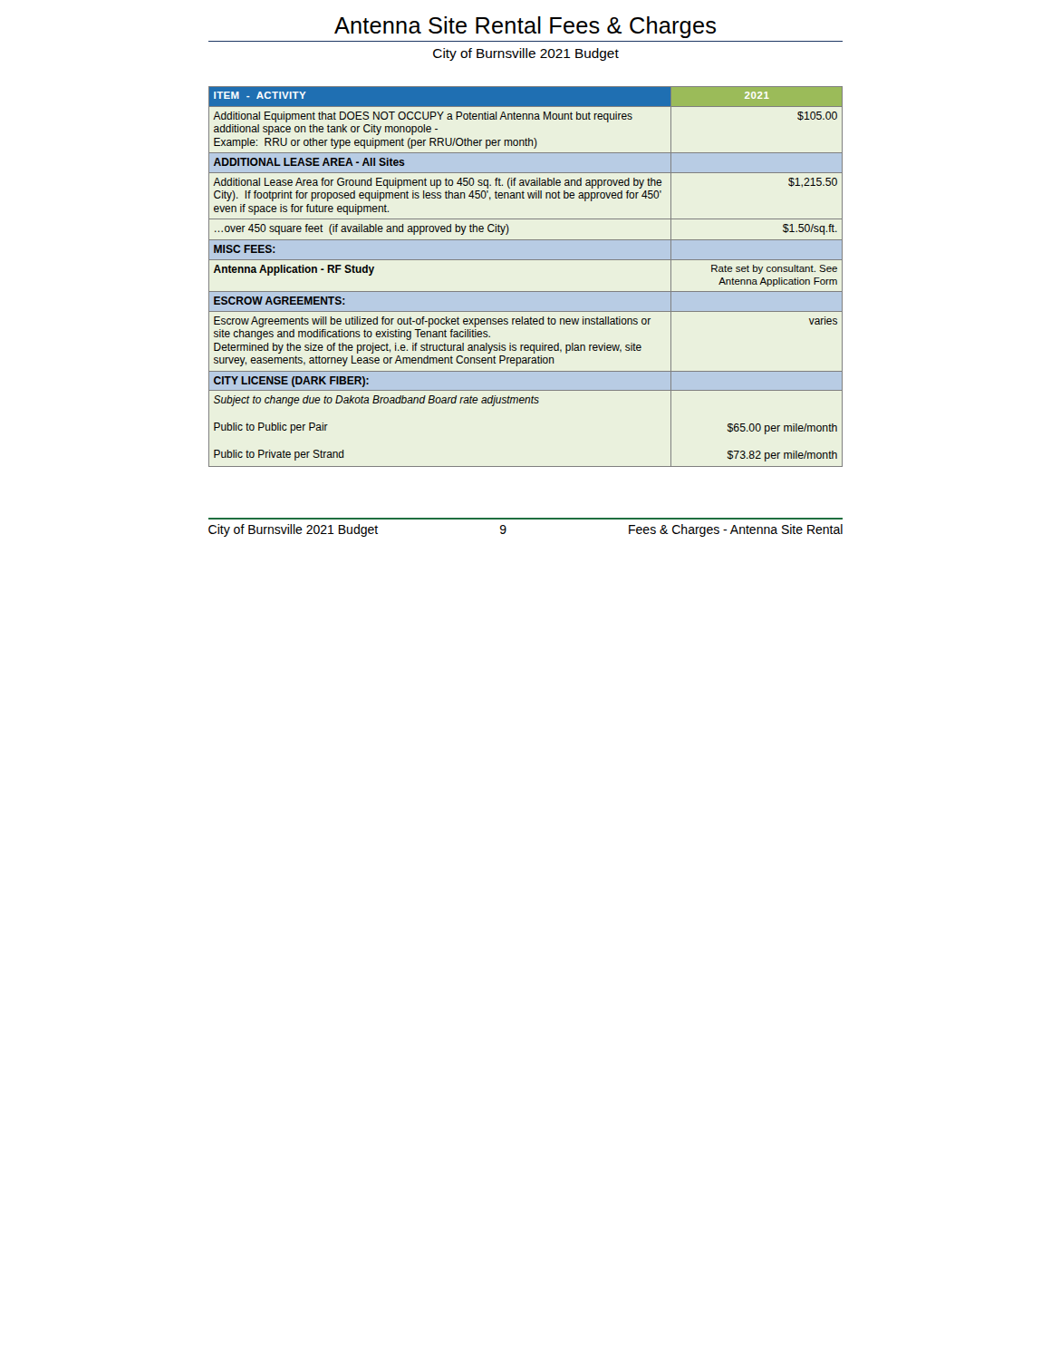Antenna Site Rental Fees & Charges
City of Burnsville 2021 Budget
| ITEM - ACTIVITY | 2021 |
| --- | --- |
| Additional Equipment that DOES NOT OCCUPY a Potential Antenna Mount but requires additional space on the tank or City monopole - Example: RRU or other type equipment (per RRU/Other per month) | $105.00 |
| ADDITIONAL LEASE AREA - All Sites | |
| Additional Lease Area for Ground Equipment up to 450 sq. ft. (if available and approved by the City). If footprint for proposed equipment is less than 450', tenant will not be approved for 450' even if space is for future equipment. | $1,215.50 |
| …over 450 square feet (if available and approved by the City) | $1.50/sq.ft. |
| MISC FEES: | |
| Antenna Application - RF Study | Rate set by consultant. See Antenna Application Form |
| ESCROW AGREEMENTS: | |
| Escrow Agreements will be utilized for out-of-pocket expenses related to new installations or site changes and modifications to existing Tenant facilities. Determined by the size of the project, i.e. if structural analysis is required, plan review, site survey, easements, attorney Lease or Amendment Consent Preparation | varies |
| CITY LICENSE (DARK FIBER): | |
| Subject to change due to Dakota Broadband Board rate adjustments Public to Public per Pair Public to Private per Strand | $65.00 per mile/month $73.82 per mile/month |
City of Burnsville 2021 Budget
9
Fees & Charges - Antenna Site Rental